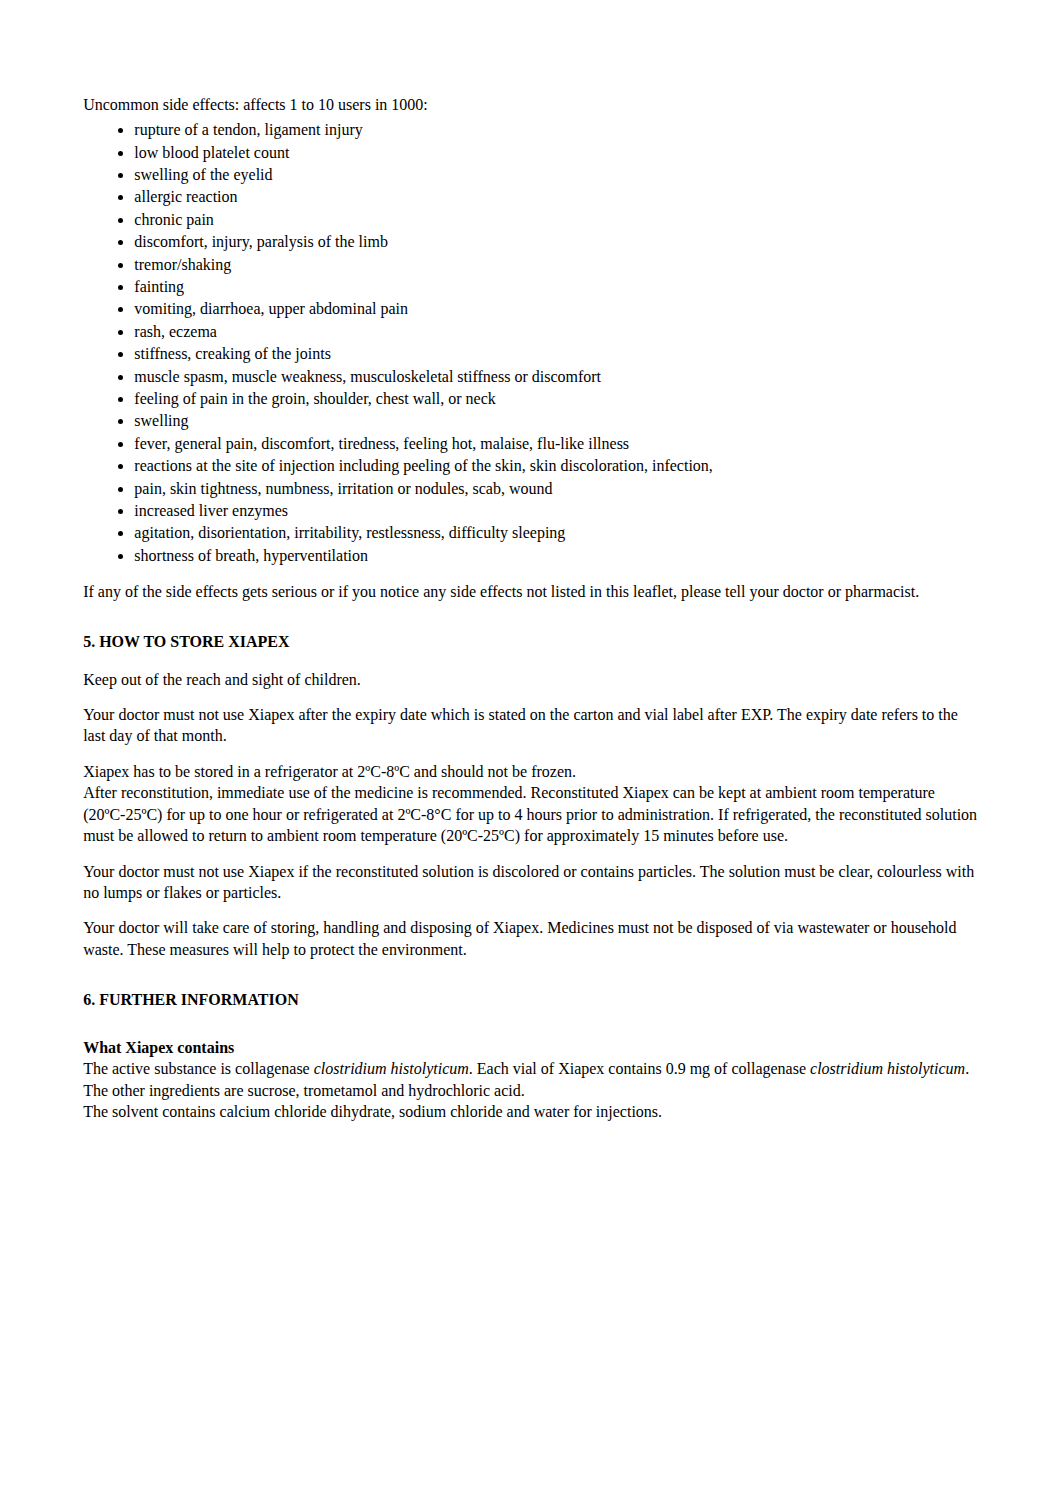Uncommon side effects: affects 1 to 10 users in 1000:
rupture of a tendon, ligament injury
low blood platelet count
swelling of the eyelid
allergic reaction
chronic pain
discomfort, injury, paralysis of the limb
tremor/shaking
fainting
vomiting, diarrhoea, upper abdominal pain
rash, eczema
stiffness, creaking of the joints
muscle spasm, muscle weakness, musculoskeletal stiffness or discomfort
feeling of pain in the groin, shoulder, chest wall, or neck
swelling
fever, general pain, discomfort, tiredness, feeling hot, malaise, flu-like illness
reactions at the site of injection including peeling of the skin, skin discoloration, infection,
pain, skin tightness, numbness, irritation or nodules, scab, wound
increased liver enzymes
agitation, disorientation, irritability, restlessness, difficulty sleeping
shortness of breath, hyperventilation
If any of the side effects gets serious or if you notice any side effects not listed in this leaflet, please tell your doctor or pharmacist.
5. How to store Xiapex
Keep out of the reach and sight of children.
Your doctor must not use Xiapex after the expiry date which is stated on the carton and vial label after EXP. The expiry date refers to the last day of that month.
Xiapex has to be stored in a refrigerator at 2ºC-8ºC and should not be frozen.
After reconstitution, immediate use of the medicine is recommended. Reconstituted Xiapex can be kept at ambient room temperature (20ºC-25ºC) for up to one hour or refrigerated at 2ºC-8°C for up to 4 hours prior to administration. If refrigerated, the reconstituted solution must be allowed to return to ambient room temperature (20ºC-25ºC) for approximately 15 minutes before use.
Your doctor must not use Xiapex if the reconstituted solution is discolored or contains particles. The solution must be clear, colourless with no lumps or flakes or particles.
Your doctor will take care of storing, handling and disposing of Xiapex. Medicines must not be disposed of via wastewater or household waste. These measures will help to protect the environment.
6. Further information
What Xiapex contains
The active substance is collagenase clostridium histolyticum. Each vial of Xiapex contains 0.9 mg of collagenase clostridium histolyticum. The other ingredients are sucrose, trometamol and hydrochloric acid.
The solvent contains calcium chloride dihydrate, sodium chloride and water for injections.